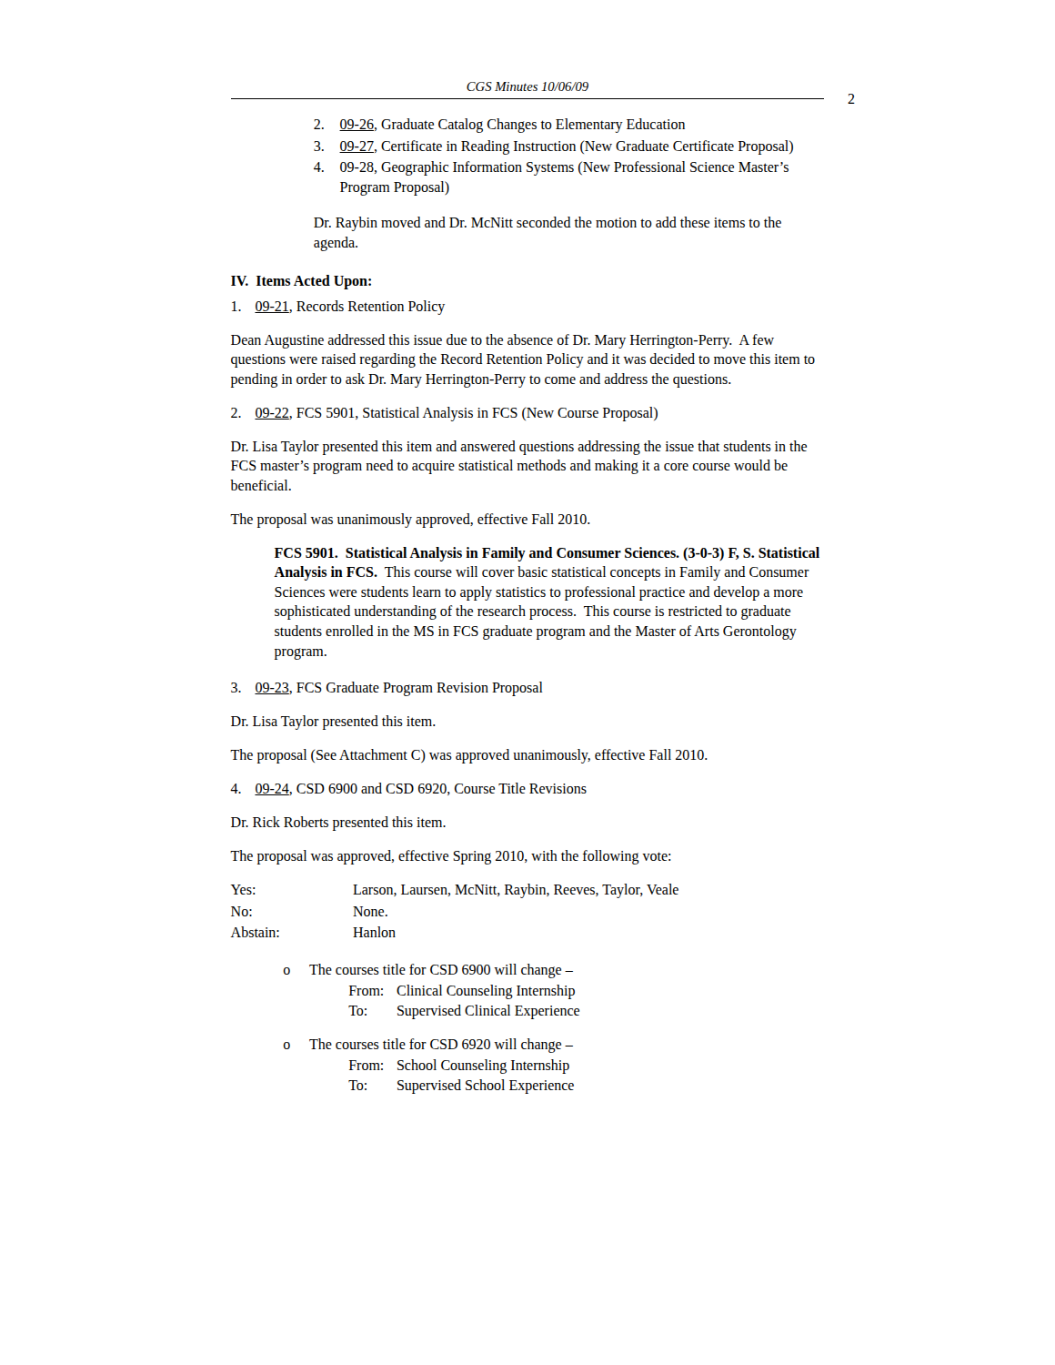CGS Minutes 10/06/09 2
2. 09-26, Graduate Catalog Changes to Elementary Education
3. 09-27, Certificate in Reading Instruction (New Graduate Certificate Proposal)
4. 09-28, Geographic Information Systems (New Professional Science Master’s Program Proposal)
Dr. Raybin moved and Dr. McNitt seconded the motion to add these items to the agenda.
IV. Items Acted Upon:
1. 09-21, Records Retention Policy
Dean Augustine addressed this issue due to the absence of Dr. Mary Herrington-Perry. A few questions were raised regarding the Record Retention Policy and it was decided to move this item to pending in order to ask Dr. Mary Herrington-Perry to come and address the questions.
2. 09-22, FCS 5901, Statistical Analysis in FCS (New Course Proposal)
Dr. Lisa Taylor presented this item and answered questions addressing the issue that students in the FCS master’s program need to acquire statistical methods and making it a core course would be beneficial.
The proposal was unanimously approved, effective Fall 2010.
FCS 5901. Statistical Analysis in Family and Consumer Sciences. (3-0-3) F, S. Statistical Analysis in FCS. This course will cover basic statistical concepts in Family and Consumer Sciences were students learn to apply statistics to professional practice and develop a more sophisticated understanding of the research process. This course is restricted to graduate students enrolled in the MS in FCS graduate program and the Master of Arts Gerontology program.
3. 09-23, FCS Graduate Program Revision Proposal
Dr. Lisa Taylor presented this item.
The proposal (See Attachment C) was approved unanimously, effective Fall 2010.
4. 09-24, CSD 6900 and CSD 6920, Course Title Revisions
Dr. Rick Roberts presented this item.
The proposal was approved, effective Spring 2010, with the following vote:
| Yes: | Larson, Laursen, McNitt, Raybin, Reeves, Taylor, Veale |
| No: | None. |
| Abstain: | Hanlon |
The courses title for CSD 6900 will change –
From: Clinical Counseling Internship To: Supervised Clinical Experience
The courses title for CSD 6920 will change –
From: School Counseling Internship To: Supervised School Experience